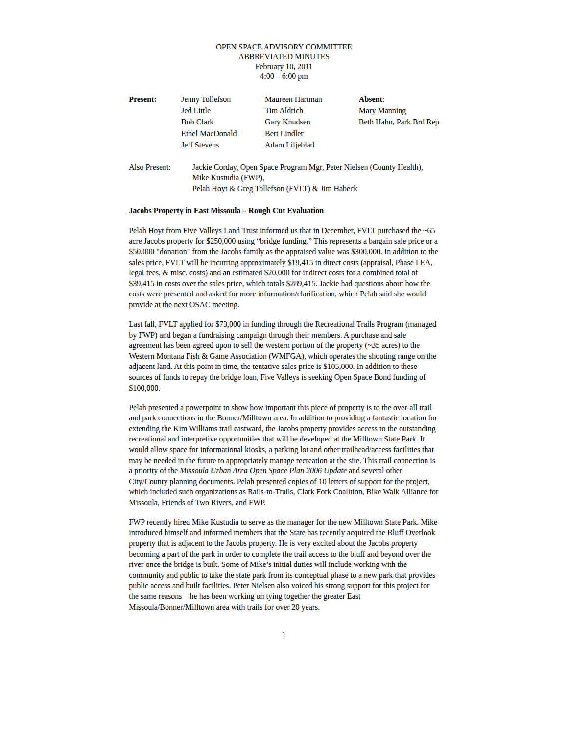OPEN SPACE ADVISORY COMMITTEE
ABBREVIATED MINUTES
February 10, 2011
4:00 – 6:00 pm
| Present: | Jenny Tollefson | Maureen Hartman | Absent : |
| | Jed Little | Tim Aldrich | Mary Manning |
| | Bob Clark | Gary Knudsen | Beth Hahn, Park Brd Rep |
| | Ethel MacDonald | Bert Lindler | |
| | Jeff Stevens | Adam Liljeblad | |
| Also Present: | Jackie Corday, Open Space Program Mgr, Peter Nielsen (County Health), Mike Kustudia (FWP), Pelah Hoyt & Greg Tollefson (FVLT) & Jim Habeck |
Jacobs Property in East Missoula – Rough Cut Evaluation
Pelah Hoyt from Five Valleys Land Trust informed us that in December, FVLT purchased the ~65 acre Jacobs property for $250,000 using “bridge funding.” This represents a bargain sale price or a $50,000 "donation" from the Jacobs family as the appraised value was $300,000. In addition to the sales price, FVLT will be incurring approximately $19,415 in direct costs (appraisal, Phase I EA, legal fees, & misc. costs) and an estimated $20,000 for indirect costs for a combined total of $39,415 in costs over the sales price, which totals $289,415. Jackie had questions about how the costs were presented and asked for more information/clarification, which Pelah said she would provide at the next OSAC meeting.
Last fall, FVLT applied for $73,000 in funding through the Recreational Trails Program (managed by FWP) and began a fundraising campaign through their members. A purchase and sale agreement has been agreed upon to sell the western portion of the property (~35 acres) to the Western Montana Fish & Game Association (WMFGA), which operates the shooting range on the adjacent land. At this point in time, the tentative sales price is $105,000. In addition to these sources of funds to repay the bridge loan, Five Valleys is seeking Open Space Bond funding of $100,000.
Pelah presented a powerpoint to show how important this piece of property is to the over-all trail and park connections in the Bonner/Milltown area. In addition to providing a fantastic location for extending the Kim Williams trail eastward, the Jacobs property provides access to the outstanding recreational and interpretive opportunities that will be developed at the Milltown State Park. It would allow space for informational kiosks, a parking lot and other trailhead/access facilities that may be needed in the future to appropriately manage recreation at the site. This trail connection is a priority of the Missoula Urban Area Open Space Plan 2006 Update and several other City/County planning documents. Pelah presented copies of 10 letters of support for the project, which included such organizations as Rails-to-Trails, Clark Fork Coalition, Bike Walk Alliance for Missoula, Friends of Two Rivers, and FWP.
FWP recently hired Mike Kustudia to serve as the manager for the new Milltown State Park. Mike introduced himself and informed members that the State has recently acquired the Bluff Overlook property that is adjacent to the Jacobs property. He is very excited about the Jacobs property becoming a part of the park in order to complete the trail access to the bluff and beyond over the river once the bridge is built. Some of Mike’s initial duties will include working with the community and public to take the state park from its conceptual phase to a new park that provides public access and built facilities. Peter Nielsen also voiced his strong support for this project for the same reasons – he has been working on tying together the greater East Missoula/Bonner/Milltown area with trails for over 20 years.
1